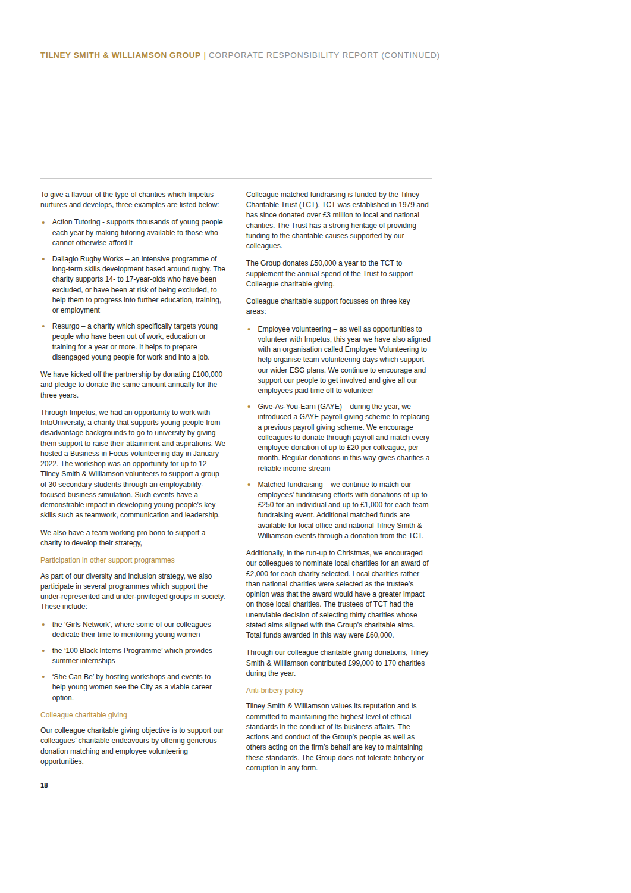TILNEY SMITH & WILLIAMSON GROUP|CORPORATE RESPONSIBILITY REPORT (CONTINUED)
To give a flavour of the type of charities which Impetus nurtures and develops, three examples are listed below:
Action Tutoring - supports thousands of young people each year by making tutoring available to those who cannot otherwise afford it
Dallagio Rugby Works – an intensive programme of long-term skills development based around rugby. The charity supports 14- to 17-year-olds who have been excluded, or have been at risk of being excluded, to help them to progress into further education, training, or employment
Resurgo – a charity which specifically targets young people who have been out of work, education or training for a year or more. It helps to prepare disengaged young people for work and into a job.
We have kicked off the partnership by donating £100,000 and pledge to donate the same amount annually for the three years.
Through Impetus, we had an opportunity to work with IntoUniversity, a charity that supports young people from disadvantage backgrounds to go to university by giving them support to raise their attainment and aspirations. We hosted a Business in Focus volunteering day in January 2022. The workshop was an opportunity for up to 12 Tilney Smith & Williamson volunteers to support a group of 30 secondary students through an employability-focused business simulation. Such events have a demonstrable impact in developing young people's key skills such as teamwork, communication and leadership.
We also have a team working pro bono to support a charity to develop their strategy,
Participation in other support programmes
As part of our diversity and inclusion strategy, we also participate in several programmes which support the under-represented and under-privileged groups in society. These include:
the ‘Girls Network’, where some of our colleagues dedicate their time to mentoring young women
the ‘100 Black Interns Programme’ which provides summer internships
‘She Can Be’ by hosting workshops and events to help young women see the City as a viable career option.
Colleague charitable giving
Our colleague charitable giving objective is to support our colleagues’ charitable endeavours by offering generous donation matching and employee volunteering opportunities.
Colleague matched fundraising is funded by the Tilney Charitable Trust (TCT). TCT was established in 1979 and has since donated over £3 million to local and national charities. The Trust has a strong heritage of providing funding to the charitable causes supported by our colleagues.
The Group donates £50,000 a year to the TCT to supplement the annual spend of the Trust to support Colleague charitable giving.
Colleague charitable support focusses on three key areas:
Employee volunteering – as well as opportunities to volunteer with Impetus, this year we have also aligned with an organisation called Employee Volunteering to help organise team volunteering days which support our wider ESG plans. We continue to encourage and support our people to get involved and give all our employees paid time off to volunteer
Give-As-You-Earn (GAYE) – during the year, we introduced a GAYE payroll giving scheme to replacing a previous payroll giving scheme. We encourage colleagues to donate through payroll and match every employee donation of up to £20 per colleague, per month. Regular donations in this way gives charities a reliable income stream
Matched fundraising – we continue to match our employees’ fundraising efforts with donations of up to £250 for an individual and up to £1,000 for each team fundraising event. Additional matched funds are available for local office and national Tilney Smith & Williamson events through a donation from the TCT.
Additionally, in the run-up to Christmas, we encouraged our colleagues to nominate local charities for an award of £2,000 for each charity selected. Local charities rather than national charities were selected as the trustee’s opinion was that the award would have a greater impact on those local charities. The trustees of TCT had the unenviable decision of selecting thirty charities whose stated aims aligned with the Group’s charitable aims. Total funds awarded in this way were £60,000.
Through our colleague charitable giving donations, Tilney Smith & Williamson contributed £99,000 to 170 charities during the year.
Anti-bribery policy
Tilney Smith & Williamson values its reputation and is committed to maintaining the highest level of ethical standards in the conduct of its business affairs. The actions and conduct of the Group’s people as well as others acting on the firm’s behalf are key to maintaining these standards. The Group does not tolerate bribery or corruption in any form.
18